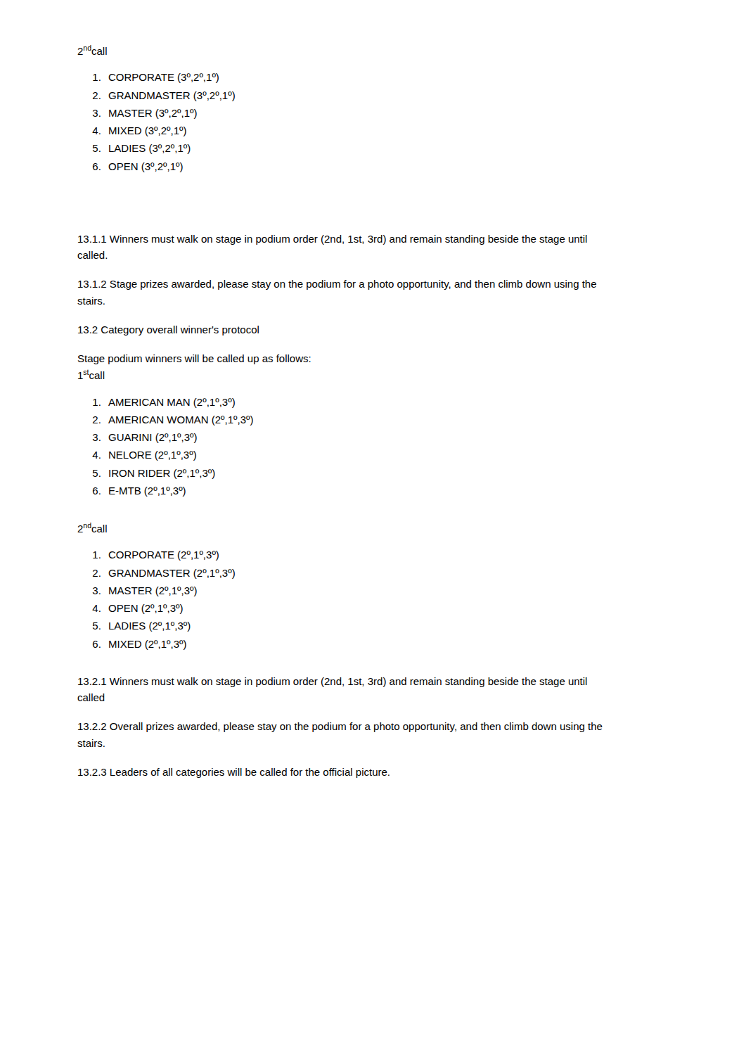2ndcall
CORPORATE (3º,2º,1º)
GRANDMASTER (3º,2º,1º)
MASTER (3º,2º,1º)
MIXED (3º,2º,1º)
LADIES (3º,2º,1º)
OPEN (3º,2º,1º)
13.1.1 Winners must walk on stage in podium order (2nd, 1st, 3rd) and remain standing beside the stage until called.
13.1.2 Stage prizes awarded, please stay on the podium for a photo opportunity, and then climb down using the stairs.
13.2 Category overall winner's protocol
Stage podium winners will be called up as follows:
1stcall
AMERICAN MAN (2º,1º,3º)
AMERICAN WOMAN (2º,1º,3º)
GUARINI (2º,1º,3º)
NELORE (2º,1º,3º)
IRON RIDER (2º,1º,3º)
E-MTB (2º,1º,3º)
2ndcall
CORPORATE (2º,1º,3º)
GRANDMASTER (2º,1º,3º)
MASTER (2º,1º,3º)
OPEN (2º,1º,3º)
LADIES (2º,1º,3º)
MIXED (2º,1º,3º)
13.2.1 Winners must walk on stage in podium order (2nd, 1st, 3rd) and remain standing beside the stage until called
13.2.2 Overall prizes awarded, please stay on the podium for a photo opportunity, and then climb down using the stairs.
13.2.3 Leaders of all categories will be called for the official picture.